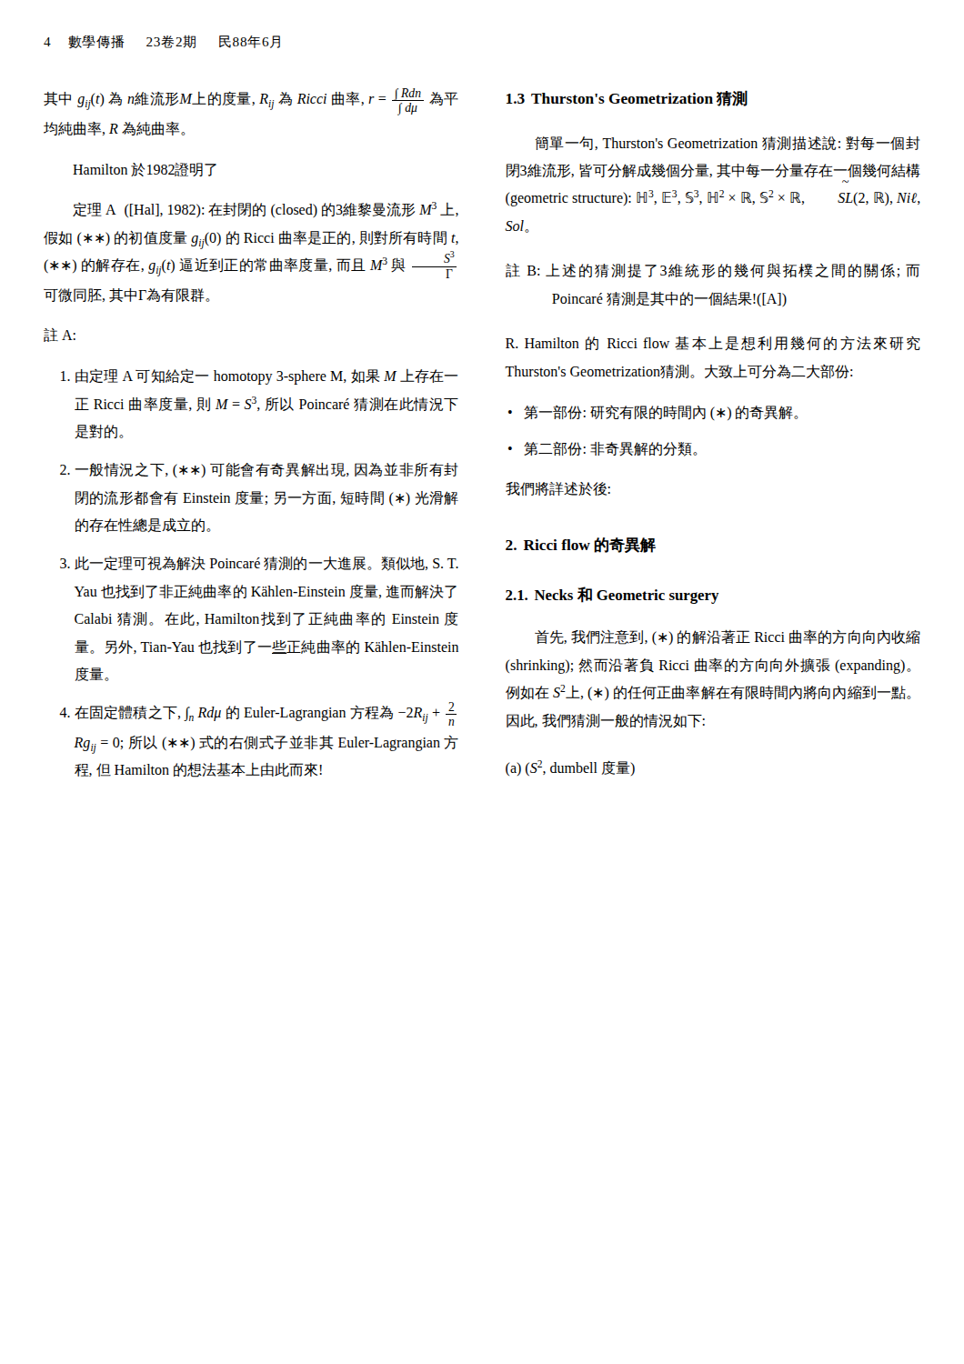4 數學傳播 23卷2期 民88年6月
其中 gij(t) 為 n維流形M上的度量, Rij 為 Ricci 曲率, r = ∫ Rdn∫ dμ 為平均純曲率, R 為純曲率。
Hamilton 於1982證明了
定理 A ([Hal], 1982): 在封閉的 (closed) 的3維黎曼流形 M3 上, 假如 (∗∗) 的初值度量 gij(0) 的 Ricci 曲率是正的, 則對所有時間 t, (∗∗) 的解存在, gij(t) 逼近到正的常曲率度量, 而且 M3 與 S3 Γ 可微同胚, 其中Γ為有限群。
註 A:
由定理 A 可知給定一 homotopy 3-sphere M, 如果 M 上存在一正 Ricci 曲率度量, 則 M = S3, 所以 Poincaré 猜測在此情況下是對的。
一般情況之下, (∗∗) 可能會有奇異解出現, 因為並非所有封閉的流形都會有 Einstein 度量; 另一方面, 短時間 (∗) 光滑解的存在性總是成立的。
此一定理可視為解決 Poincaré 猜測的一大進展。類似地, S. T. Yau 也找到了非正純曲率的 Kählen-Einstein 度量, 進而解決了 Calabi 猜測。在此, Hamilton找到了正純曲率的 Einstein 度量。另外, Tian-Yau 也找到了一些正純曲率的 Kählen-Einstein 度量。
在固定體積之下, ∫n Rdμ 的 Euler-Lagrangian 方程為 −2Rij + 2 n Rgij = 0; 所以 (∗∗) 式的右側式子並非其 Euler-Lagrangian 方程, 但 Hamilton 的想法基本上由此而來!
1.3 Thurston's Geometrization 猜測
簡單一句, Thurston's Geometrization 猜測描述說: 對每一個封閉3維流形, 皆可分解成幾個分量, 其中每一分量存在一個幾何結構 (geometric structure): ℍ3, 𝔼3, 𝕊3, ℍ2 × ℝ, 𝕊2 × ℝ, ~SL(2, ℝ), Niℓ, Sol。
註 B: 上述的猜測提了3維統形的幾何與拓樸之間的關係; 而 Poincaré 猜測是其中的一個結果!([A])
R. Hamilton 的 Ricci flow 基本上是想利用幾何的方法來研究 Thurston's Geometrization猜測。大致上可分為二大部份:
第一部份: 研究有限的時間內 (∗) 的奇異解。
第二部份: 非奇異解的分類。
我們將詳述於後:
2. Ricci flow 的奇異解
2.1. Necks 和 Geometric surgery
首先, 我們注意到, (∗) 的解沿著正 Ricci 曲率的方向向內收縮 (shrinking); 然而沿著負 Ricci 曲率的方向向外擴張 (expanding)。例如在 S2上, (∗) 的任何正曲率解在有限時間內將向內縮到一點。因此, 我們猜測一般的情況如下:
(a) (S2, dumbell 度量)